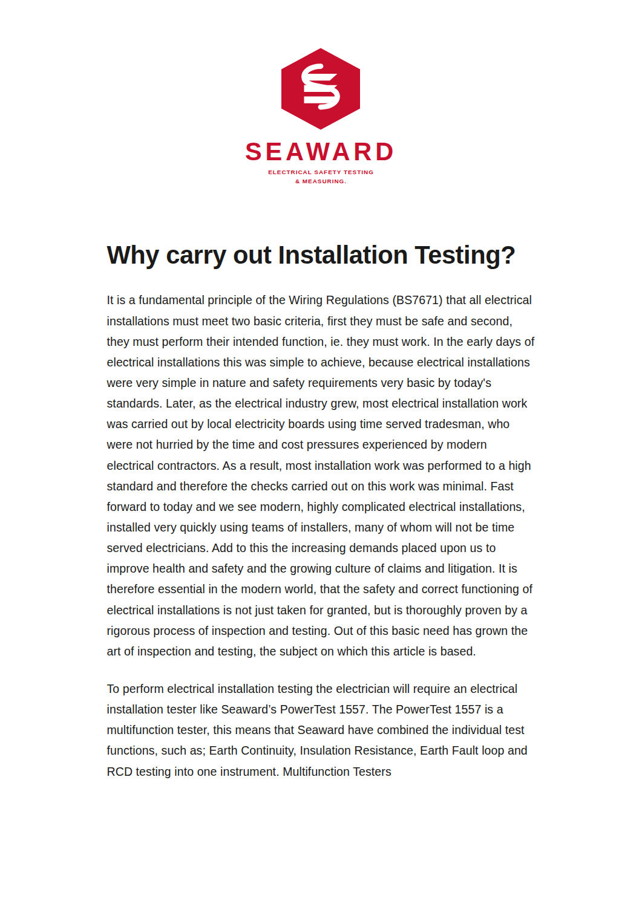Seaward
Electrical Safety Testing
& Measuring.
Why carry out Installation Testing?
It is a fundamental principle of the Wiring Regulations (BS7671) that all electrical installations must meet two basic criteria, first they must be safe and second, they must perform their intended function, ie. they must work. In the early days of electrical installations this was simple to achieve, because electrical installations were very simple in nature and safety requirements very basic by today's standards. Later, as the electrical industry grew, most electrical installation work was carried out by local electricity boards using time served tradesman, who were not hurried by the time and cost pressures experienced by modern electrical contractors. As a result, most installation work was performed to a high standard and therefore the checks carried out on this work was minimal. Fast forward to today and we see modern, highly complicated electrical installations, installed very quickly using teams of installers, many of whom will not be time served electricians. Add to this the increasing demands placed upon us to improve health and safety and the growing culture of claims and litigation. It is therefore essential in the modern world, that the safety and correct functioning of electrical installations is not just taken for granted, but is thoroughly proven by a rigorous process of inspection and testing. Out of this basic need has grown the art of inspection and testing, the subject on which this article is based.
To perform electrical installation testing the electrician will require an electrical installation tester like Seaward’s PowerTest 1557. The PowerTest 1557 is a multifunction tester, this means that Seaward have combined the individual test functions, such as; Earth Continuity, Insulation Resistance, Earth Fault loop and RCD testing into one instrument. Multifunction Testers